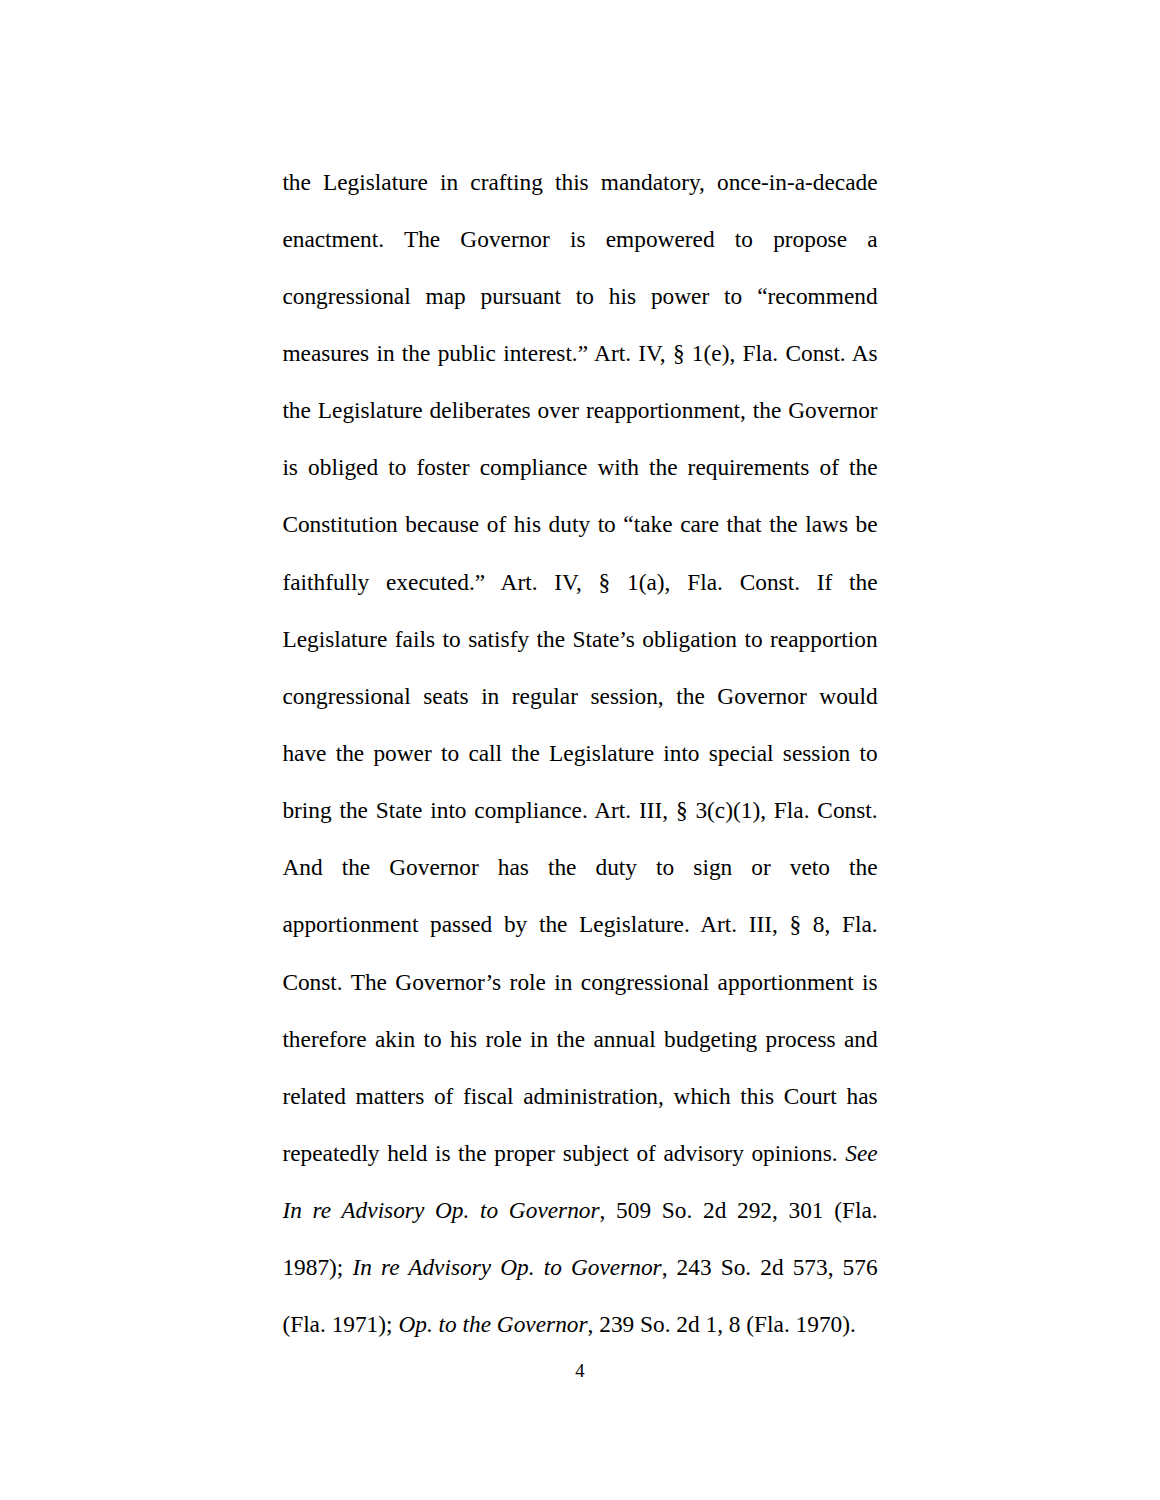the Legislature in crafting this mandatory, once-in-a-decade enactment. The Governor is empowered to propose a congressional map pursuant to his power to “recommend measures in the public interest.” Art. IV, § 1(e), Fla. Const. As the Legislature deliberates over reapportionment, the Governor is obliged to foster compliance with the requirements of the Constitution because of his duty to “take care that the laws be faithfully executed.” Art. IV, § 1(a), Fla. Const. If the Legislature fails to satisfy the State’s obligation to reapportion congressional seats in regular session, the Governor would have the power to call the Legislature into special session to bring the State into compliance. Art. III, § 3(c)(1), Fla. Const. And the Governor has the duty to sign or veto the apportionment passed by the Legislature. Art. III, § 8, Fla. Const. The Governor’s role in congressional apportionment is therefore akin to his role in the annual budgeting process and related matters of fiscal administration, which this Court has repeatedly held is the proper subject of advisory opinions. See In re Advisory Op. to Governor, 509 So. 2d 292, 301 (Fla. 1987); In re Advisory Op. to Governor, 243 So. 2d 573, 576 (Fla. 1971); Op. to the Governor, 239 So. 2d 1, 8 (Fla. 1970).
4